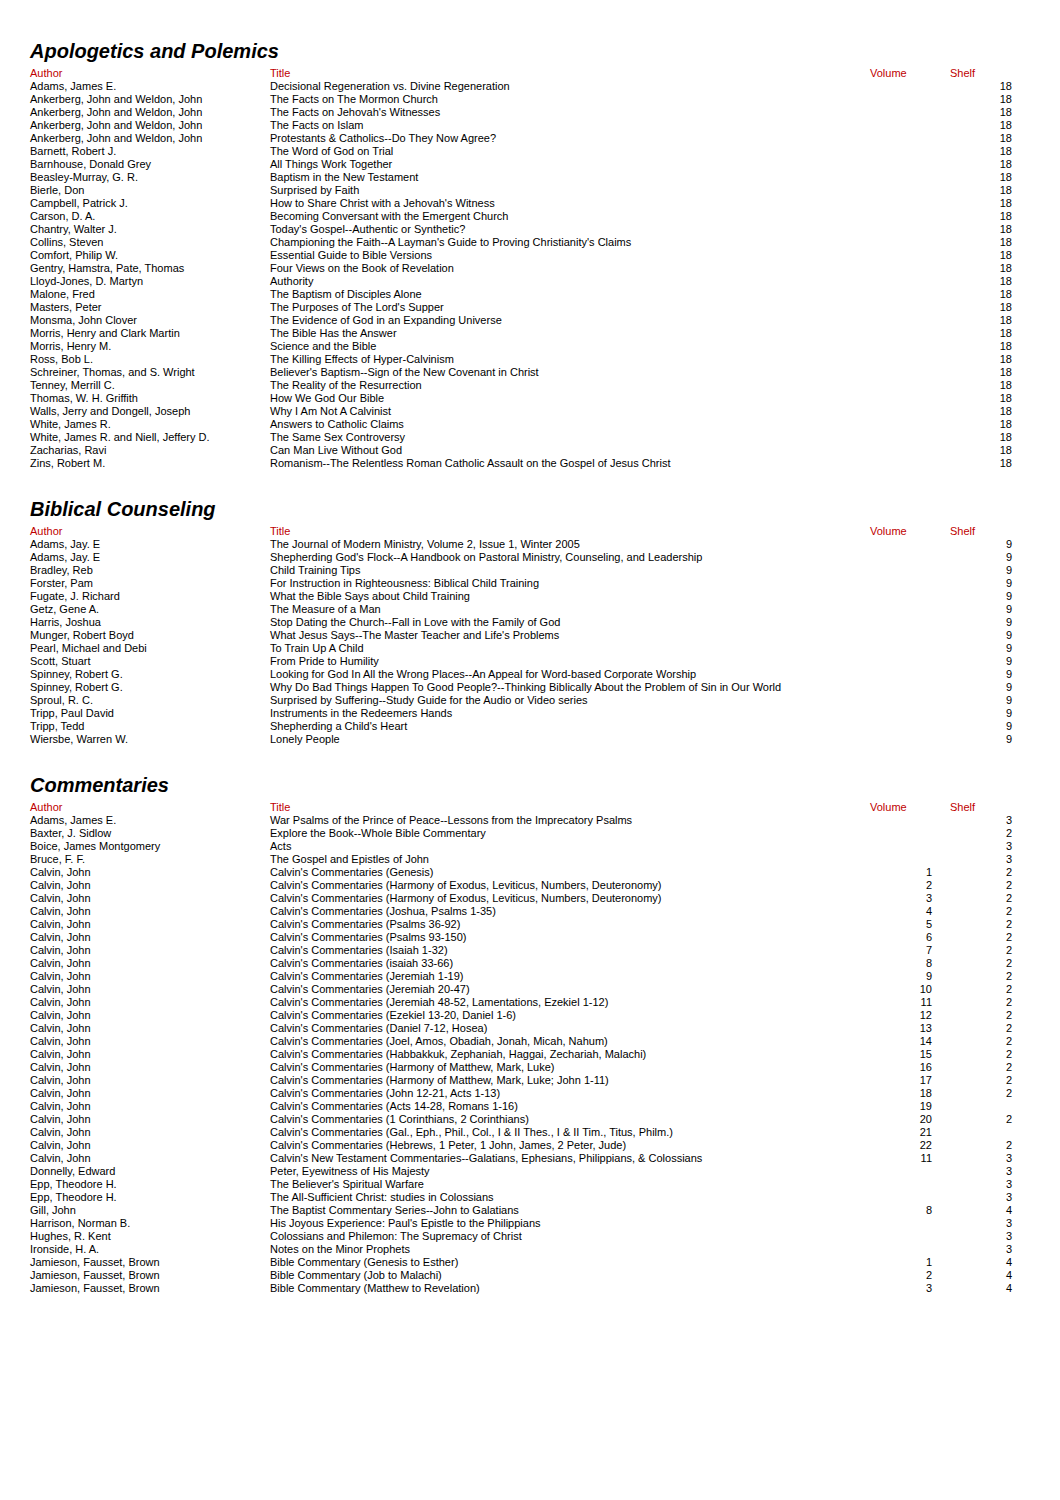Apologetics and Polemics
| Author | Title | Volume | Shelf |
| --- | --- | --- | --- |
| Adams, James E. | Decisional Regeneration vs. Divine Regeneration | | 18 |
| Ankerberg, John and Weldon, John | The Facts on The Mormon Church | | 18 |
| Ankerberg, John and Weldon, John | The Facts on Jehovah's Witnesses | | 18 |
| Ankerberg, John and Weldon, John | The Facts on Islam | | 18 |
| Ankerberg, John and Weldon, John | Protestants & Catholics--Do They Now Agree? | | 18 |
| Barnett, Robert J. | The Word of God on Trial | | 18 |
| Barnhouse, Donald Grey | All Things Work Together | | 18 |
| Beasley-Murray, G. R. | Baptism in the New Testament | | 18 |
| Bierle, Don | Surprised by Faith | | 18 |
| Campbell, Patrick J. | How to Share Christ with a Jehovah's Witness | | 18 |
| Carson, D. A. | Becoming Conversant with the Emergent Church | | 18 |
| Chantry, Walter J. | Today's Gospel--Authentic or Synthetic? | | 18 |
| Collins, Steven | Championing the Faith--A Layman's Guide to Proving Christianity's Claims | | 18 |
| Comfort, Philip W. | Essential Guide to Bible Versions | | 18 |
| Gentry, Hamstra, Pate, Thomas | Four Views on the Book of Revelation | | 18 |
| Lloyd-Jones, D. Martyn | Authority | | 18 |
| Malone, Fred | The Baptism of Disciples Alone | | 18 |
| Masters, Peter | The Purposes of The Lord's Supper | | 18 |
| Monsma, John Clover | The Evidence of God in an Expanding Universe | | 18 |
| Morris, Henry and Clark Martin | The Bible Has the Answer | | 18 |
| Morris, Henry M. | Science and the Bible | | 18 |
| Ross, Bob L. | The Killing Effects of Hyper-Calvinism | | 18 |
| Schreiner, Thomas, and S. Wright | Believer's Baptism--Sign of the New Covenant in Christ | | 18 |
| Tenney, Merrill C. | The Reality of the Resurrection | | 18 |
| Thomas, W. H. Griffith | How We God Our Bible | | 18 |
| Walls, Jerry and Dongell, Joseph | Why I Am Not A Calvinist | | 18 |
| White, James R. | Answers to Catholic Claims | | 18 |
| White, James R. and Niell, Jeffery D. | The Same Sex Controversy | | 18 |
| Zacharias, Ravi | Can Man Live Without God | | 18 |
| Zins, Robert M. | Romanism--The Relentless Roman Catholic Assault on the Gospel of Jesus Christ | | 18 |
Biblical Counseling
| Author | Title | Volume | Shelf |
| --- | --- | --- | --- |
| Adams, Jay. E | The Journal of Modern Ministry, Volume 2, Issue 1, Winter 2005 | | 9 |
| Adams, Jay. E | Shepherding God's Flock--A Handbook on Pastoral Ministry, Counseling, and Leadership | | 9 |
| Bradley, Reb | Child Training Tips | | 9 |
| Forster, Pam | For Instruction in Righteousness: Biblical Child Training | | 9 |
| Fugate, J. Richard | What the Bible Says about Child Training | | 9 |
| Getz, Gene A. | The Measure of a Man | | 9 |
| Harris, Joshua | Stop Dating the Church--Fall in Love with the Family of God | | 9 |
| Munger, Robert Boyd | What Jesus Says--The Master Teacher and Life's Problems | | 9 |
| Pearl, Michael and Debi | To Train Up A Child | | 9 |
| Scott, Stuart | From Pride to Humility | | 9 |
| Spinney, Robert G. | Looking for God In All the Wrong Places--An Appeal for Word-based Corporate Worship | | 9 |
| Spinney, Robert G. | Why Do Bad Things Happen To Good People?--Thinking Biblically About the Problem of Sin in Our World | | 9 |
| Sproul, R. C. | Surprised by Suffering--Study Guide for the Audio or Video series | | 9 |
| Tripp, Paul David | Instruments in the Redeemers Hands | | 9 |
| Tripp, Tedd | Shepherding a Child's Heart | | 9 |
| Wiersbe, Warren W. | Lonely People | | 9 |
Commentaries
| Author | Title | Volume | Shelf |
| --- | --- | --- | --- |
| Adams, James E. | War Psalms of the Prince of Peace--Lessons from the Imprecatory Psalms | | 3 |
| Baxter, J. Sidlow | Explore the Book--Whole Bible Commentary | | 2 |
| Boice, James Montgomery | Acts | | 3 |
| Bruce, F. F. | The Gospel and Epistles of John | | 3 |
| Calvin, John | Calvin's Commentaries (Genesis) | 1 | 2 |
| Calvin, John | Calvin's Commentaries (Harmony of Exodus, Leviticus, Numbers, Deuteronomy) | 2 | 2 |
| Calvin, John | Calvin's Commentaries (Harmony of Exodus, Leviticus, Numbers, Deuteronomy) | 3 | 2 |
| Calvin, John | Calvin's Commentaries (Joshua, Psalms 1-35) | 4 | 2 |
| Calvin, John | Calvin's Commentaries (Psalms 36-92) | 5 | 2 |
| Calvin, John | Calvin's Commentaries (Psalms 93-150) | 6 | 2 |
| Calvin, John | Calvin's Commentaries (Isaiah 1-32) | 7 | 2 |
| Calvin, John | Calvin's Commentaries (isaiah 33-66) | 8 | 2 |
| Calvin, John | Calvin's Commentaries (Jeremiah 1-19) | 9 | 2 |
| Calvin, John | Calvin's Commentaries (Jeremiah 20-47) | 10 | 2 |
| Calvin, John | Calvin's Commentaries (Jeremiah 48-52, Lamentations, Ezekiel 1-12) | 11 | 2 |
| Calvin, John | Calvin's Commentaries (Ezekiel 13-20, Daniel 1-6) | 12 | 2 |
| Calvin, John | Calvin's Commentaries (Daniel 7-12, Hosea) | 13 | 2 |
| Calvin, John | Calvin's Commentaries (Joel, Amos, Obadiah, Jonah, Micah, Nahum) | 14 | 2 |
| Calvin, John | Calvin's Commentaries (Habbakkuk, Zephaniah, Haggai, Zechariah, Malachi) | 15 | 2 |
| Calvin, John | Calvin's Commentaries (Harmony of Matthew, Mark, Luke) | 16 | 2 |
| Calvin, John | Calvin's Commentaries (Harmony of Matthew, Mark, Luke; John 1-11) | 17 | 2 |
| Calvin, John | Calvin's Commentaries (John 12-21, Acts 1-13) | 18 | 2 |
| Calvin, John | Calvin's Commentaries (Acts 14-28, Romans 1-16) | 19 | |
| Calvin, John | Calvin's Commentaries (1 Corinthians, 2 Corinthians) | 20 | 2 |
| Calvin, John | Calvin's Commentaries (Gal., Eph., Phil., Col., I & II Thes., I & II Tim., Titus, Philm.) | 21 | |
| Calvin, John | Calvin's Commentaries (Hebrews, 1 Peter, 1 John, James, 2 Peter, Jude) | 22 | 2 |
| Calvin, John | Calvin's New Testament Commentaries--Galatians, Ephesians, Philippians, & Colossians | 11 | 3 |
| Donnelly, Edward | Peter, Eyewitness of His Majesty | | 3 |
| Epp, Theodore H. | The Believer's Spiritual Warfare | | 3 |
| Epp, Theodore H. | The All-Sufficient Christ: studies in Colossians | | 3 |
| Gill, John | The Baptist Commentary Series--John to Galatians | 8 | 4 |
| Harrison, Norman B. | His Joyous Experience: Paul's Epistle to the Philippians | | 3 |
| Hughes, R. Kent | Colossians and Philemon: The Supremacy of Christ | | 3 |
| Ironside, H. A. | Notes on the Minor Prophets | | 3 |
| Jamieson, Fausset, Brown | Bible Commentary (Genesis to Esther) | 1 | 4 |
| Jamieson, Fausset, Brown | Bible Commentary (Job to Malachi) | 2 | 4 |
| Jamieson, Fausset, Brown | Bible Commentary (Matthew to Revelation) | 3 | 4 |